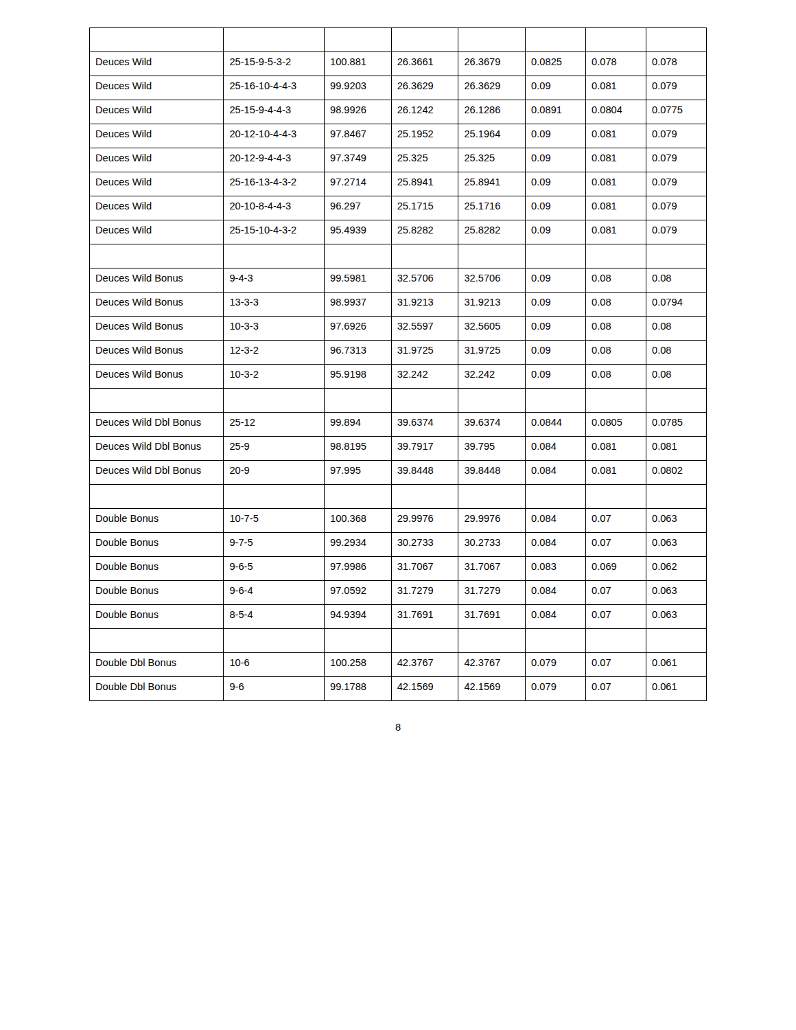| Deuces Wild | 25-15-9-5-3-2 | 100.881 | 26.3661 | 26.3679 | 0.0825 | 0.078 | 0.078 |
| Deuces Wild | 25-16-10-4-4-3 | 99.9203 | 26.3629 | 26.3629 | 0.09 | 0.081 | 0.079 |
| Deuces Wild | 25-15-9-4-4-3 | 98.9926 | 26.1242 | 26.1286 | 0.0891 | 0.0804 | 0.0775 |
| Deuces Wild | 20-12-10-4-4-3 | 97.8467 | 25.1952 | 25.1964 | 0.09 | 0.081 | 0.079 |
| Deuces Wild | 20-12-9-4-4-3 | 97.3749 | 25.325 | 25.325 | 0.09 | 0.081 | 0.079 |
| Deuces Wild | 25-16-13-4-3-2 | 97.2714 | 25.8941 | 25.8941 | 0.09 | 0.081 | 0.079 |
| Deuces Wild | 20-10-8-4-4-3 | 96.297 | 25.1715 | 25.1716 | 0.09 | 0.081 | 0.079 |
| Deuces Wild | 25-15-10-4-3-2 | 95.4939 | 25.8282 | 25.8282 | 0.09 | 0.081 | 0.079 |
| Deuces Wild Bonus | 9-4-3 | 99.5981 | 32.5706 | 32.5706 | 0.09 | 0.08 | 0.08 |
| Deuces Wild Bonus | 13-3-3 | 98.9937 | 31.9213 | 31.9213 | 0.09 | 0.08 | 0.0794 |
| Deuces Wild Bonus | 10-3-3 | 97.6926 | 32.5597 | 32.5605 | 0.09 | 0.08 | 0.08 |
| Deuces Wild Bonus | 12-3-2 | 96.7313 | 31.9725 | 31.9725 | 0.09 | 0.08 | 0.08 |
| Deuces Wild Bonus | 10-3-2 | 95.9198 | 32.242 | 32.242 | 0.09 | 0.08 | 0.08 |
| Deuces Wild Dbl Bonus | 25-12 | 99.894 | 39.6374 | 39.6374 | 0.0844 | 0.0805 | 0.0785 |
| Deuces Wild Dbl Bonus | 25-9 | 98.8195 | 39.7917 | 39.795 | 0.084 | 0.081 | 0.081 |
| Deuces Wild Dbl Bonus | 20-9 | 97.995 | 39.8448 | 39.8448 | 0.084 | 0.081 | 0.0802 |
| Double Bonus | 10-7-5 | 100.368 | 29.9976 | 29.9976 | 0.084 | 0.07 | 0.063 |
| Double Bonus | 9-7-5 | 99.2934 | 30.2733 | 30.2733 | 0.084 | 0.07 | 0.063 |
| Double Bonus | 9-6-5 | 97.9986 | 31.7067 | 31.7067 | 0.083 | 0.069 | 0.062 |
| Double Bonus | 9-6-4 | 97.0592 | 31.7279 | 31.7279 | 0.084 | 0.07 | 0.063 |
| Double Bonus | 8-5-4 | 94.9394 | 31.7691 | 31.7691 | 0.084 | 0.07 | 0.063 |
| Double Dbl Bonus | 10-6 | 100.258 | 42.3767 | 42.3767 | 0.079 | 0.07 | 0.061 |
| Double Dbl Bonus | 9-6 | 99.1788 | 42.1569 | 42.1569 | 0.079 | 0.07 | 0.061 |
8